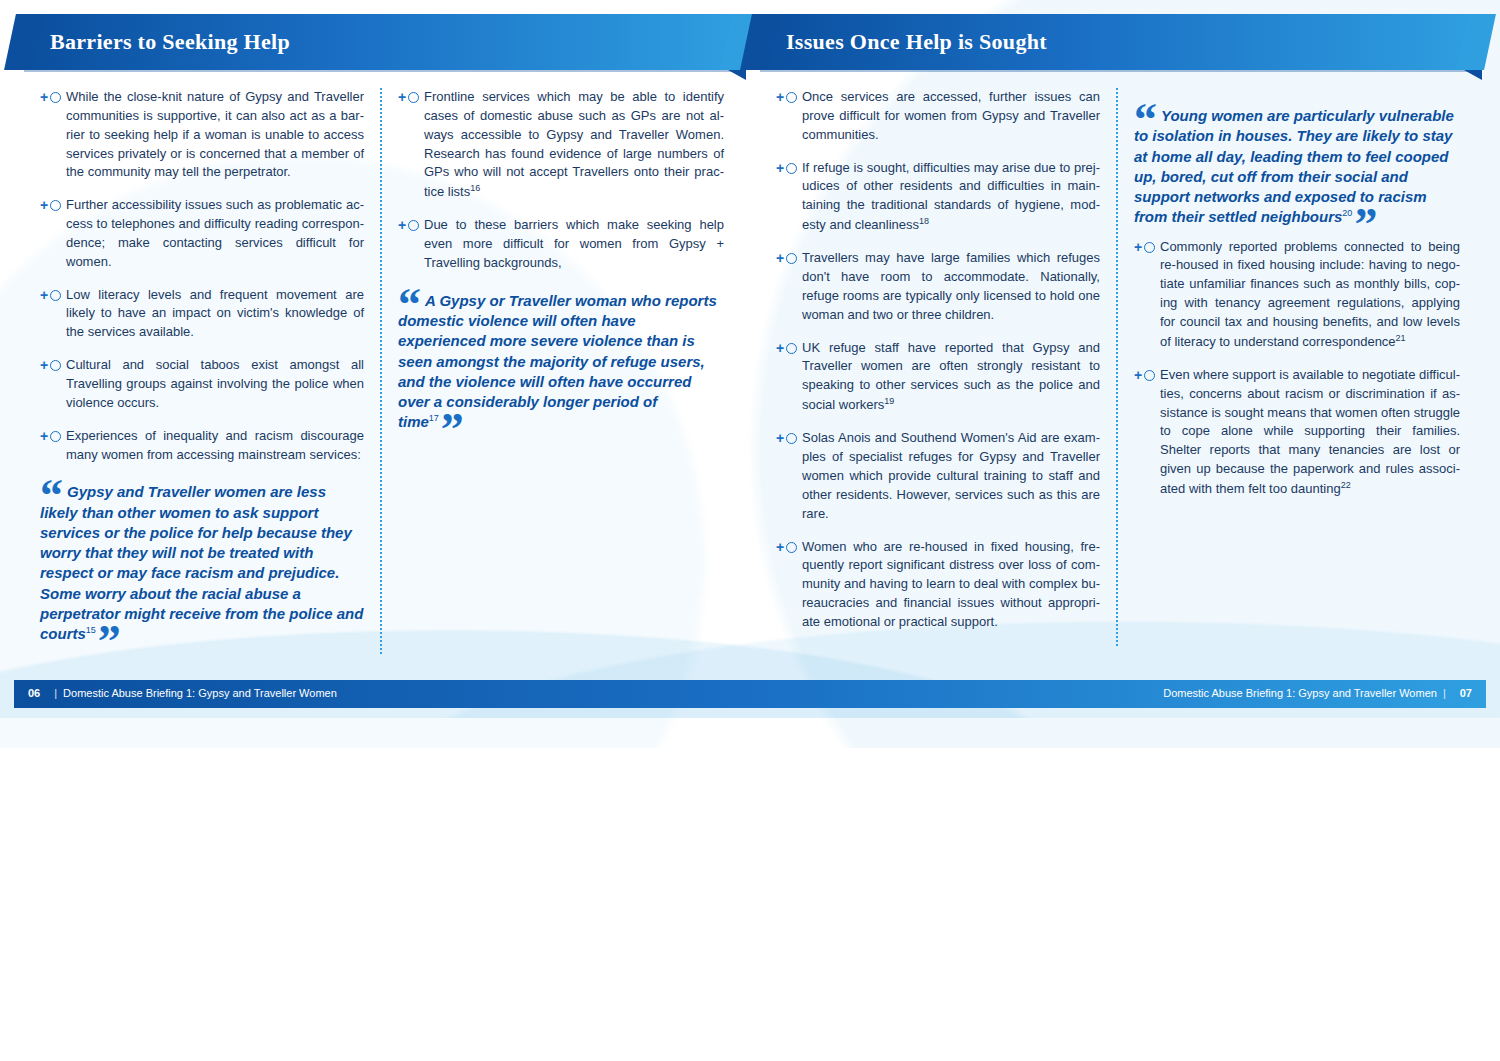Barriers to Seeking Help
While the close-knit nature of Gypsy and Traveller communities is supportive, it can also act as a barrier to seeking help if a woman is unable to access services privately or is concerned that a member of the community may tell the perpetrator.
Further accessibility issues such as problematic access to telephones and difficulty reading correspondence; make contacting services difficult for women.
Low literacy levels and frequent movement are likely to have an impact on victim's knowledge of the services available.
Cultural and social taboos exist amongst all Travelling groups against involving the police when violence occurs.
Experiences of inequality and racism discourage many women from accessing mainstream services:
“Gypsy and Traveller women are less likely than other women to ask support services or the police for help because they worry that they will not be treated with respect or may face racism and prejudice. Some worry about the racial abuse a perpetrator might receive from the police and courts15”
Frontline services which may be able to identify cases of domestic abuse such as GPs are not always accessible to Gypsy and Traveller Women. Research has found evidence of large numbers of GPs who will not accept Travellers onto their practice lists16
Due to these barriers which make seeking help even more difficult for women from Gypsy + Travelling backgrounds,
“A Gypsy or Traveller woman who reports domestic violence will often have experienced more severe violence than is seen amongst the majority of refuge users, and the violence will often have occurred over a considerably longer period of time17”
Issues Once Help is Sought
Once services are accessed, further issues can prove difficult for women from Gypsy and Traveller communities.
If refuge is sought, difficulties may arise due to prejudices of other residents and difficulties in maintaining the traditional standards of hygiene, modesty and cleanliness18
Travellers may have large families which refuges don't have room to accommodate. Nationally, refuge rooms are typically only licensed to hold one woman and two or three children.
UK refuge staff have reported that Gypsy and Traveller women are often strongly resistant to speaking to other services such as the police and social workers19
Solas Anois and Southend Women's Aid are examples of specialist refuges for Gypsy and Traveller women which provide cultural training to staff and other residents. However, services such as this are rare.
Women who are re-housed in fixed housing, frequently report significant distress over loss of community and having to learn to deal with complex bureaucracies and financial issues without appropriate emotional or practical support.
“Young women are particularly vulnerable to isolation in houses. They are likely to stay at home all day, leading them to feel cooped up, bored, cut off from their social and support networks and exposed to racism from their settled neighbours20”
Commonly reported problems connected to being re-housed in fixed housing include: having to negotiate unfamiliar finances such as monthly bills, coping with tenancy agreement regulations, applying for council tax and housing benefits, and low levels of literacy to understand correspondence21
Even where support is available to negotiate difficulties, concerns about racism or discrimination if assistance is sought means that women often struggle to cope alone while supporting their families. Shelter reports that many tenancies are lost or given up because the paperwork and rules associated with them felt too daunting22
06| Domestic Abuse Briefing 1: Gypsy and Traveller Women
Domestic Abuse Briefing 1: Gypsy and Traveller Women |07